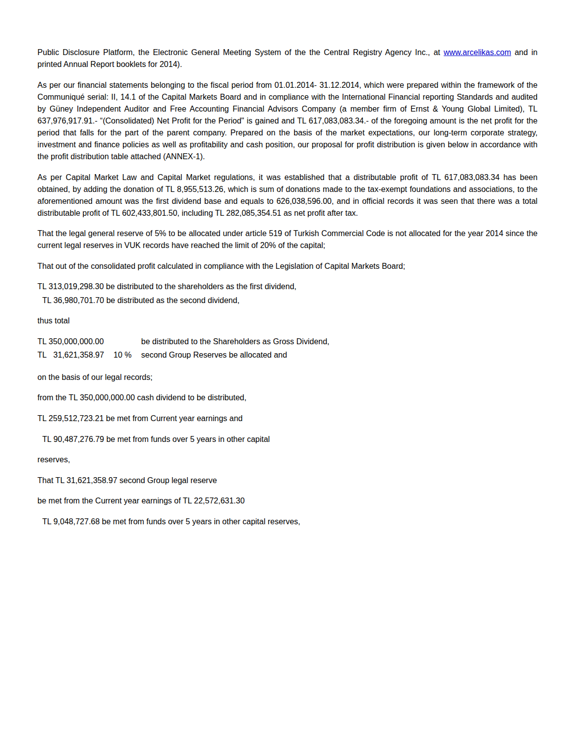Public Disclosure Platform, the Electronic General Meeting System of the the Central Registry Agency Inc., at www.arcelikas.com and in printed Annual Report booklets for 2014).
As per our financial statements belonging to the fiscal period from 01.01.2014- 31.12.2014, which were prepared within the framework of the Communiqué serial: II, 14.1 of the Capital Markets Board and in compliance with the International Financial reporting Standards and audited by Güney Independent Auditor and Free Accounting Financial Advisors Company (a member firm of Ernst & Young Global Limited), TL 637,976,917.91.- “(Consolidated) Net Profit for the Period" is gained and TL 617,083,083.34.- of the foregoing amount is the net profit for the period that falls for the part of the parent company. Prepared on the basis of the market expectations, our long-term corporate strategy, investment and finance policies as well as profitability and cash position, our proposal for profit distribution is given below in accordance with the profit distribution table attached (ANNEX-1).
As per Capital Market Law and Capital Market regulations, it was established that a distributable profit of TL 617,083,083.34 has been obtained, by adding the donation of TL 8,955,513.26, which is sum of donations made to the tax-exempt foundations and associations, to the aforementioned amount was the first dividend base and equals to 626,038,596.00, and in official records it was seen that there was a total distributable profit of TL 602,433,801.50, including TL 282,085,354.51 as net profit after tax.
That the legal general reserve of 5% to be allocated under article 519 of Turkish Commercial Code is not allocated for the year 2014 since the current legal reserves in VUK records have reached the limit of 20% of the capital;
That out of the consolidated profit calculated in compliance with the Legislation of Capital Markets Board;
TL 313,019,298.30 be distributed to the shareholders as the first dividend,
TL 36,980,701.70 be distributed as the second dividend,
thus total
| TL 350,000,000.00 | | be distributed to the Shareholders as Gross Dividend, |
| TL 31,621,358.97 | 10 % | second Group Reserves be allocated and |
on the basis of our legal records;
from the TL 350,000,000.00 cash dividend to be distributed,
TL 259,512,723.21 be met from Current year earnings and
TL 90,487,276.79 be met from funds over 5 years in other capital
reserves,
That TL 31,621,358.97 second Group legal reserve
be met from the Current year earnings of TL 22,572,631.30
TL 9,048,727.68 be met from funds over 5 years in other capital reserves,